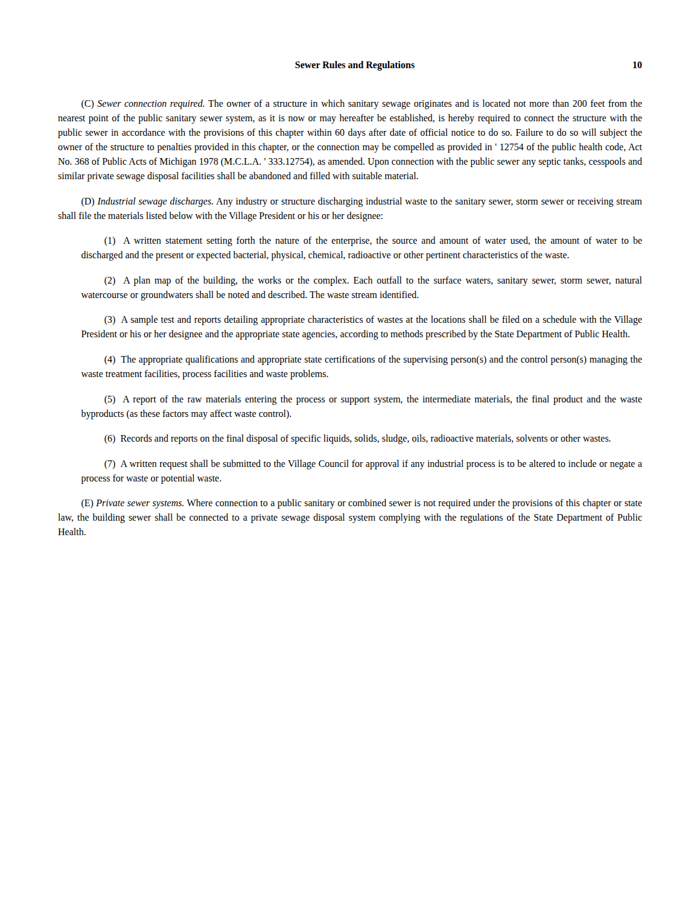Sewer Rules and Regulations 10
(C) Sewer connection required. The owner of a structure in which sanitary sewage originates and is located not more than 200 feet from the nearest point of the public sanitary sewer system, as it is now or may hereafter be established, is hereby required to connect the structure with the public sewer in accordance with the provisions of this chapter within 60 days after date of official notice to do so. Failure to do so will subject the owner of the structure to penalties provided in this chapter, or the connection may be compelled as provided in ' 12754 of the public health code, Act No. 368 of Public Acts of Michigan 1978 (M.C.L.A. ' 333.12754), as amended. Upon connection with the public sewer any septic tanks, cesspools and similar private sewage disposal facilities shall be abandoned and filled with suitable material.
(D) Industrial sewage discharges. Any industry or structure discharging industrial waste to the sanitary sewer, storm sewer or receiving stream shall file the materials listed below with the Village President or his or her designee:
(1) A written statement setting forth the nature of the enterprise, the source and amount of water used, the amount of water to be discharged and the present or expected bacterial, physical, chemical, radioactive or other pertinent characteristics of the waste.
(2) A plan map of the building, the works or the complex. Each outfall to the surface waters, sanitary sewer, storm sewer, natural watercourse or groundwaters shall be noted and described. The waste stream identified.
(3) A sample test and reports detailing appropriate characteristics of wastes at the locations shall be filed on a schedule with the Village President or his or her designee and the appropriate state agencies, according to methods prescribed by the State Department of Public Health.
(4) The appropriate qualifications and appropriate state certifications of the supervising person(s) and the control person(s) managing the waste treatment facilities, process facilities and waste problems.
(5) A report of the raw materials entering the process or support system, the intermediate materials, the final product and the waste byproducts (as these factors may affect waste control).
(6) Records and reports on the final disposal of specific liquids, solids, sludge, oils, radioactive materials, solvents or other wastes.
(7) A written request shall be submitted to the Village Council for approval if any industrial process is to be altered to include or negate a process for waste or potential waste.
(E) Private sewer systems. Where connection to a public sanitary or combined sewer is not required under the provisions of this chapter or state law, the building sewer shall be connected to a private sewage disposal system complying with the regulations of the State Department of Public Health.